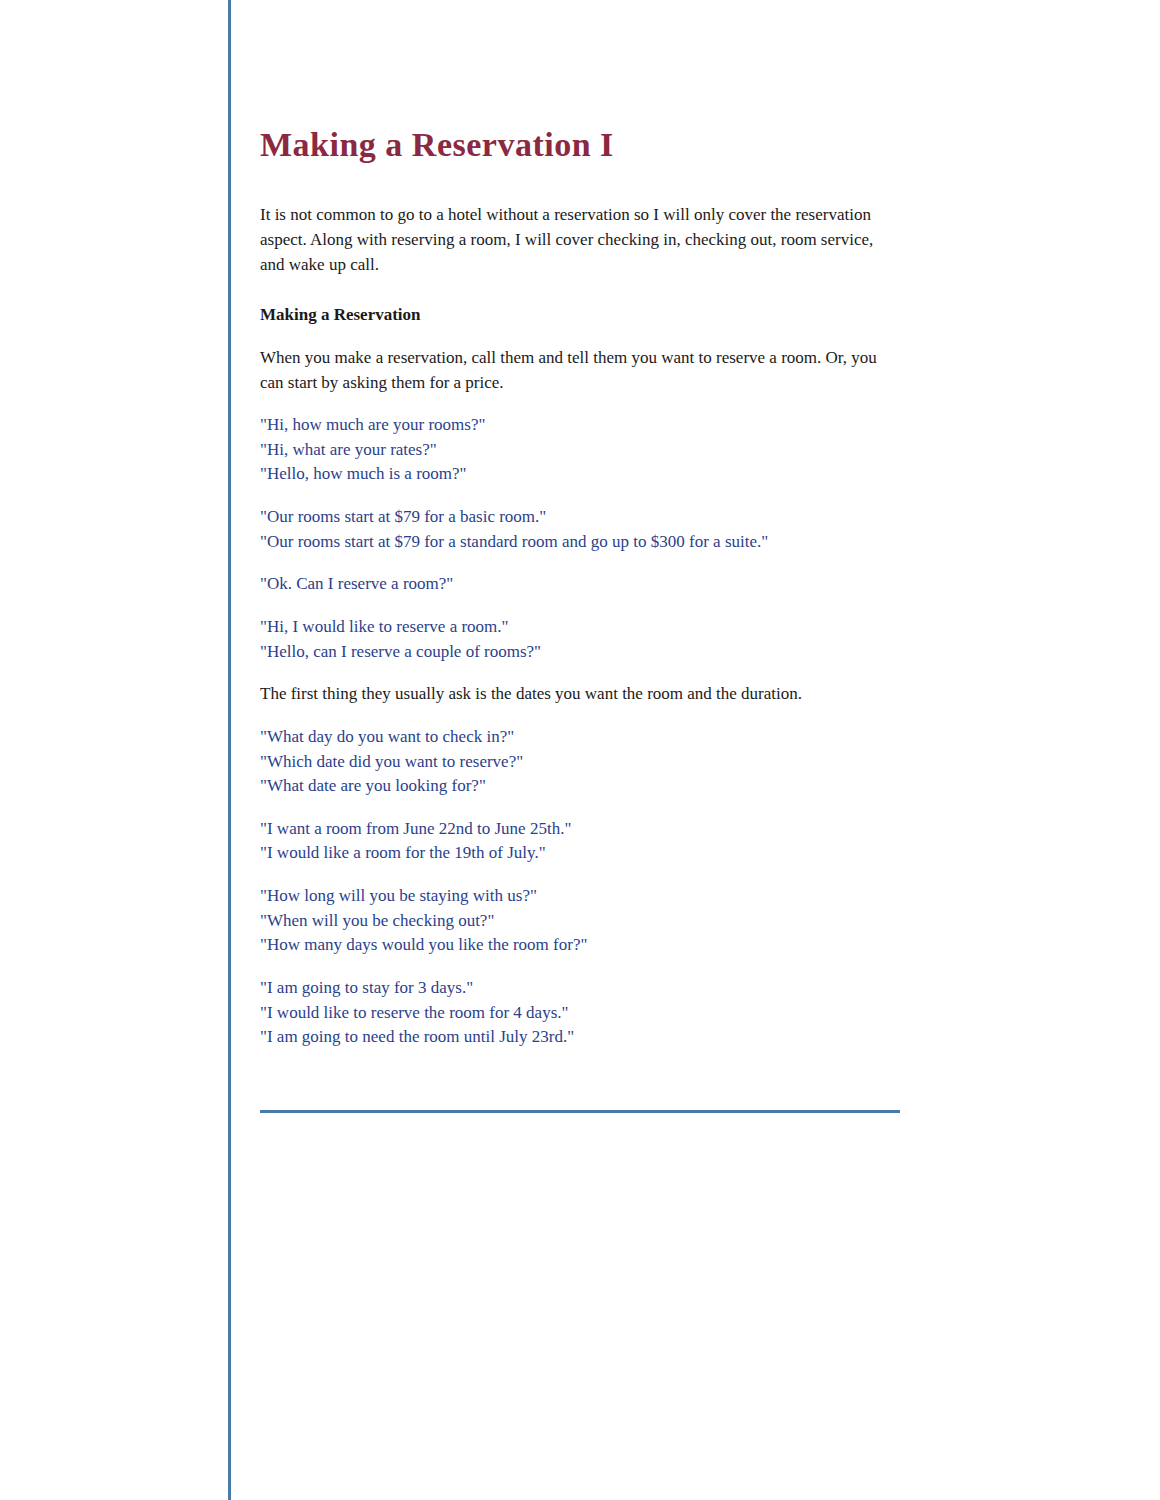Making a Reservation I
It is not common to go to a hotel without a reservation so I will only cover the reservation aspect. Along with reserving a room, I will cover checking in, checking out, room service, and wake up call.
Making a Reservation
When you make a reservation, call them and tell them you want to reserve a room. Or, you can start by asking them for a price.
"Hi, how much are your rooms?" "Hi, what are your rates?" "Hello, how much is a room?"
"Our rooms start at $79 for a basic room." "Our rooms start at $79 for a standard room and go up to $300 for a suite."
"Ok. Can I reserve a room?"
"Hi, I would like to reserve a room." "Hello, can I reserve a couple of rooms?"
The first thing they usually ask is the dates you want the room and the duration.
"What day do you want to check in?" "Which date did you want to reserve?" "What date are you looking for?"
"I want a room from June 22nd to June 25th." "I would like a room for the 19th of July."
"How long will you be staying with us?" "When will you be checking out?" "How many days would you like the room for?"
"I am going to stay for 3 days." "I would like to reserve the room for 4 days." "I am going to need the room until July 23rd."